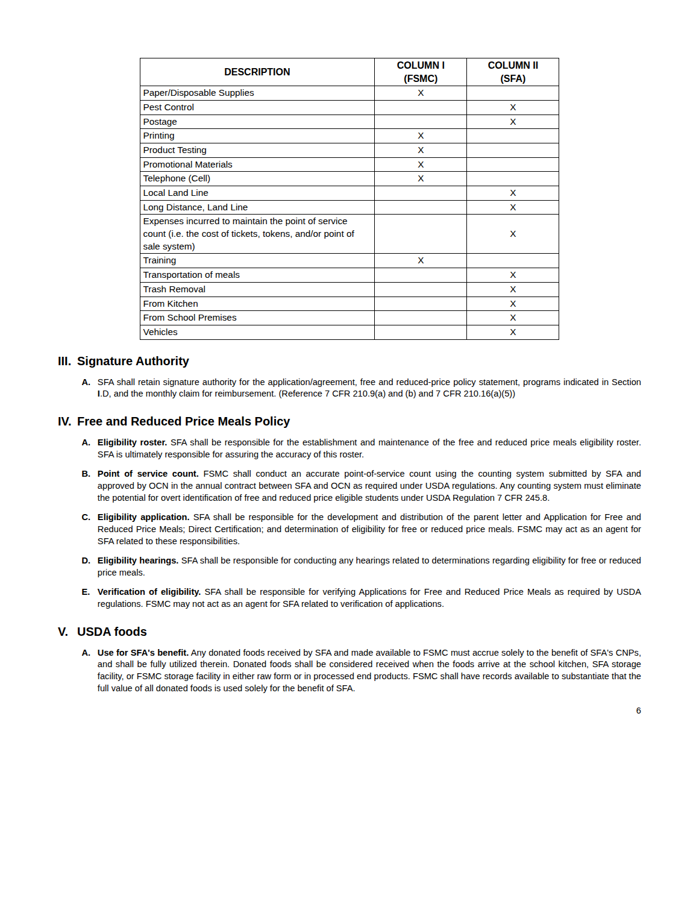| DESCRIPTION | COLUMN I (FSMC) | COLUMN II (SFA) |
| --- | --- | --- |
| Paper/Disposable Supplies | X | |
| Pest Control | | X |
| Postage | | X |
| Printing | X | |
| Product Testing | X | |
| Promotional Materials | X | |
| Telephone (Cell) | X | |
| Local Land Line | | X |
| Long Distance, Land Line | | X |
| Expenses incurred to maintain the point of service count (i.e. the cost of tickets, tokens, and/or point of sale system) | | X |
| Training | X | |
| Transportation of meals | | X |
| Trash Removal | | X |
| From Kitchen | | X |
| From School Premises | | X |
| Vehicles | | X |
III. Signature Authority
A. SFA shall retain signature authority for the application/agreement, free and reduced-price policy statement, programs indicated in Section I.D, and the monthly claim for reimbursement. (Reference 7 CFR 210.9(a) and (b) and 7 CFR 210.16(a)(5))
IV. Free and Reduced Price Meals Policy
A. Eligibility roster. SFA shall be responsible for the establishment and maintenance of the free and reduced price meals eligibility roster. SFA is ultimately responsible for assuring the accuracy of this roster.
B. Point of service count. FSMC shall conduct an accurate point-of-service count using the counting system submitted by SFA and approved by OCN in the annual contract between SFA and OCN as required under USDA regulations. Any counting system must eliminate the potential for overt identification of free and reduced price eligible students under USDA Regulation 7 CFR 245.8.
C. Eligibility application. SFA shall be responsible for the development and distribution of the parent letter and Application for Free and Reduced Price Meals; Direct Certification; and determination of eligibility for free or reduced price meals. FSMC may act as an agent for SFA related to these responsibilities.
D. Eligibility hearings. SFA shall be responsible for conducting any hearings related to determinations regarding eligibility for free or reduced price meals.
E. Verification of eligibility. SFA shall be responsible for verifying Applications for Free and Reduced Price Meals as required by USDA regulations. FSMC may not act as an agent for SFA related to verification of applications.
V. USDA foods
A. Use for SFA's benefit. Any donated foods received by SFA and made available to FSMC must accrue solely to the benefit of SFA's CNPs, and shall be fully utilized therein. Donated foods shall be considered received when the foods arrive at the school kitchen, SFA storage facility, or FSMC storage facility in either raw form or in processed end products. FSMC shall have records available to substantiate that the full value of all donated foods is used solely for the benefit of SFA.
6